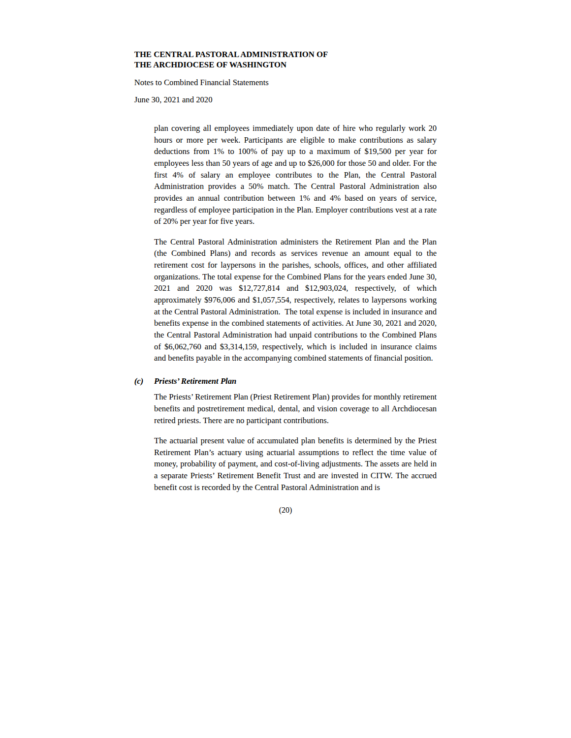The Central Pastoral Administration of
The Archdiocese of Washington
Notes to Combined Financial Statements
June 30, 2021 and 2020
plan covering all employees immediately upon date of hire who regularly work 20 hours or more per week. Participants are eligible to make contributions as salary deductions from 1% to 100% of pay up to a maximum of $19,500 per year for employees less than 50 years of age and up to $26,000 for those 50 and older. For the first 4% of salary an employee contributes to the Plan, the Central Pastoral Administration provides a 50% match. The Central Pastoral Administration also provides an annual contribution between 1% and 4% based on years of service, regardless of employee participation in the Plan. Employer contributions vest at a rate of 20% per year for five years.
The Central Pastoral Administration administers the Retirement Plan and the Plan (the Combined Plans) and records as services revenue an amount equal to the retirement cost for laypersons in the parishes, schools, offices, and other affiliated organizations. The total expense for the Combined Plans for the years ended June 30, 2021 and 2020 was $12,727,814 and $12,903,024, respectively, of which approximately $976,006 and $1,057,554, respectively, relates to laypersons working at the Central Pastoral Administration. The total expense is included in insurance and benefits expense in the combined statements of activities. At June 30, 2021 and 2020, the Central Pastoral Administration had unpaid contributions to the Combined Plans of $6,062,760 and $3,314,159, respectively, which is included in insurance claims and benefits payable in the accompanying combined statements of financial position.
(c) Priests’ Retirement Plan
The Priests’ Retirement Plan (Priest Retirement Plan) provides for monthly retirement benefits and postretirement medical, dental, and vision coverage to all Archdiocesan retired priests. There are no participant contributions.
The actuarial present value of accumulated plan benefits is determined by the Priest Retirement Plan’s actuary using actuarial assumptions to reflect the time value of money, probability of payment, and cost-of-living adjustments. The assets are held in a separate Priests’ Retirement Benefit Trust and are invested in CITW. The accrued benefit cost is recorded by the Central Pastoral Administration and is
(20)